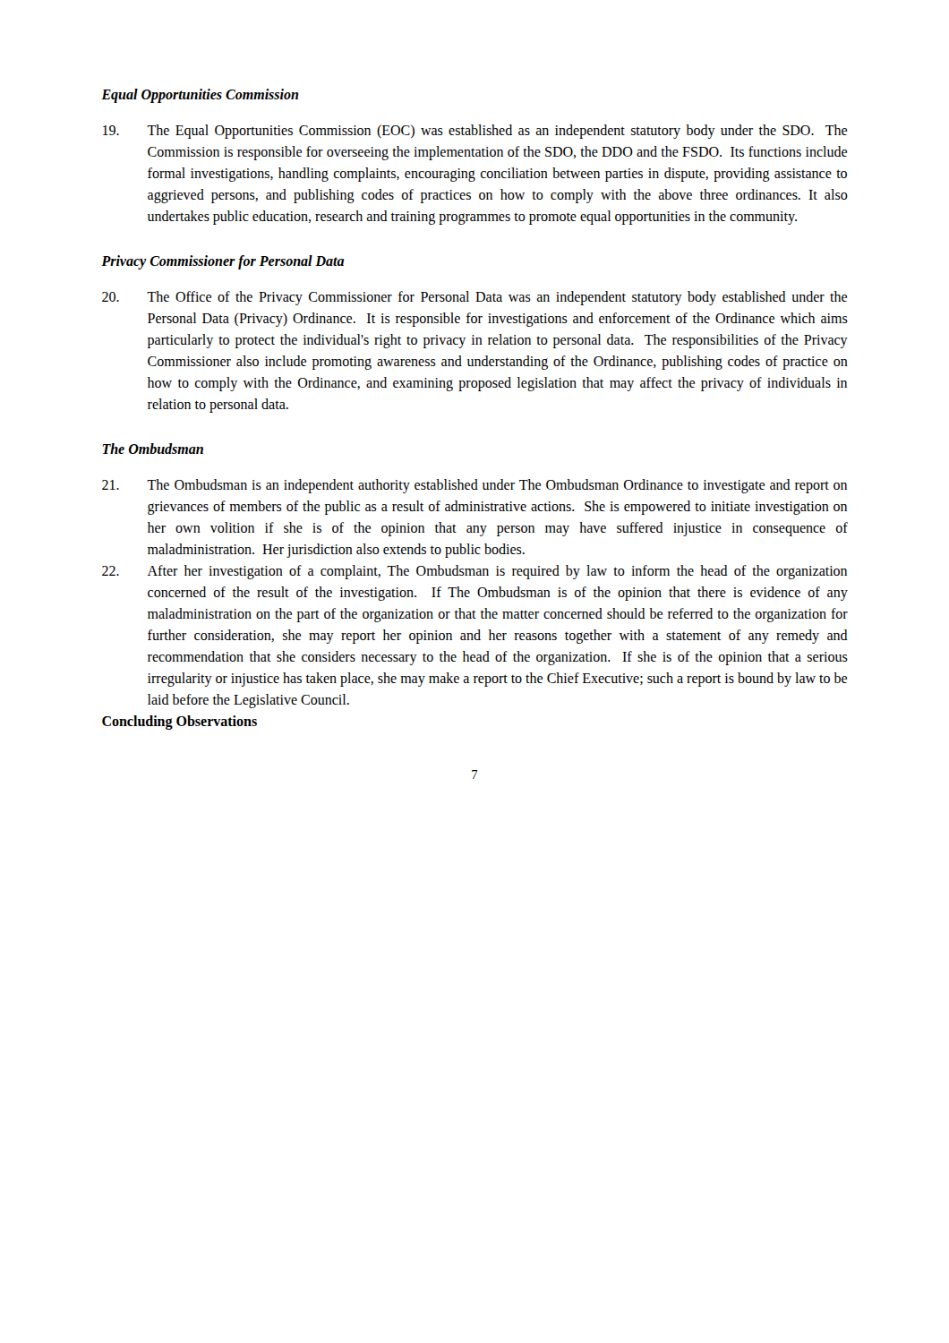Equal Opportunities Commission
19.
The Equal Opportunities Commission (EOC) was established as an independent statutory body under the SDO. The Commission is responsible for overseeing the implementation of the SDO, the DDO and the FSDO. Its functions include formal investigations, handling complaints, encouraging conciliation between parties in dispute, providing assistance to aggrieved persons, and publishing codes of practices on how to comply with the above three ordinances. It also undertakes public education, research and training programmes to promote equal opportunities in the community.
Privacy Commissioner for Personal Data
20.
The Office of the Privacy Commissioner for Personal Data was an independent statutory body established under the Personal Data (Privacy) Ordinance. It is responsible for investigations and enforcement of the Ordinance which aims particularly to protect the individual's right to privacy in relation to personal data. The responsibilities of the Privacy Commissioner also include promoting awareness and understanding of the Ordinance, publishing codes of practice on how to comply with the Ordinance, and examining proposed legislation that may affect the privacy of individuals in relation to personal data.
The Ombudsman
21.
The Ombudsman is an independent authority established under The Ombudsman Ordinance to investigate and report on grievances of members of the public as a result of administrative actions. She is empowered to initiate investigation on her own volition if she is of the opinion that any person may have suffered injustice in consequence of maladministration. Her jurisdiction also extends to public bodies.
22.
After her investigation of a complaint, The Ombudsman is required by law to inform the head of the organization concerned of the result of the investigation. If The Ombudsman is of the opinion that there is evidence of any maladministration on the part of the organization or that the matter concerned should be referred to the organization for further consideration, she may report her opinion and her reasons together with a statement of any remedy and recommendation that she considers necessary to the head of the organization. If she is of the opinion that a serious irregularity or injustice has taken place, she may make a report to the Chief Executive; such a report is bound by law to be laid before the Legislative Council.
Concluding Observations
7